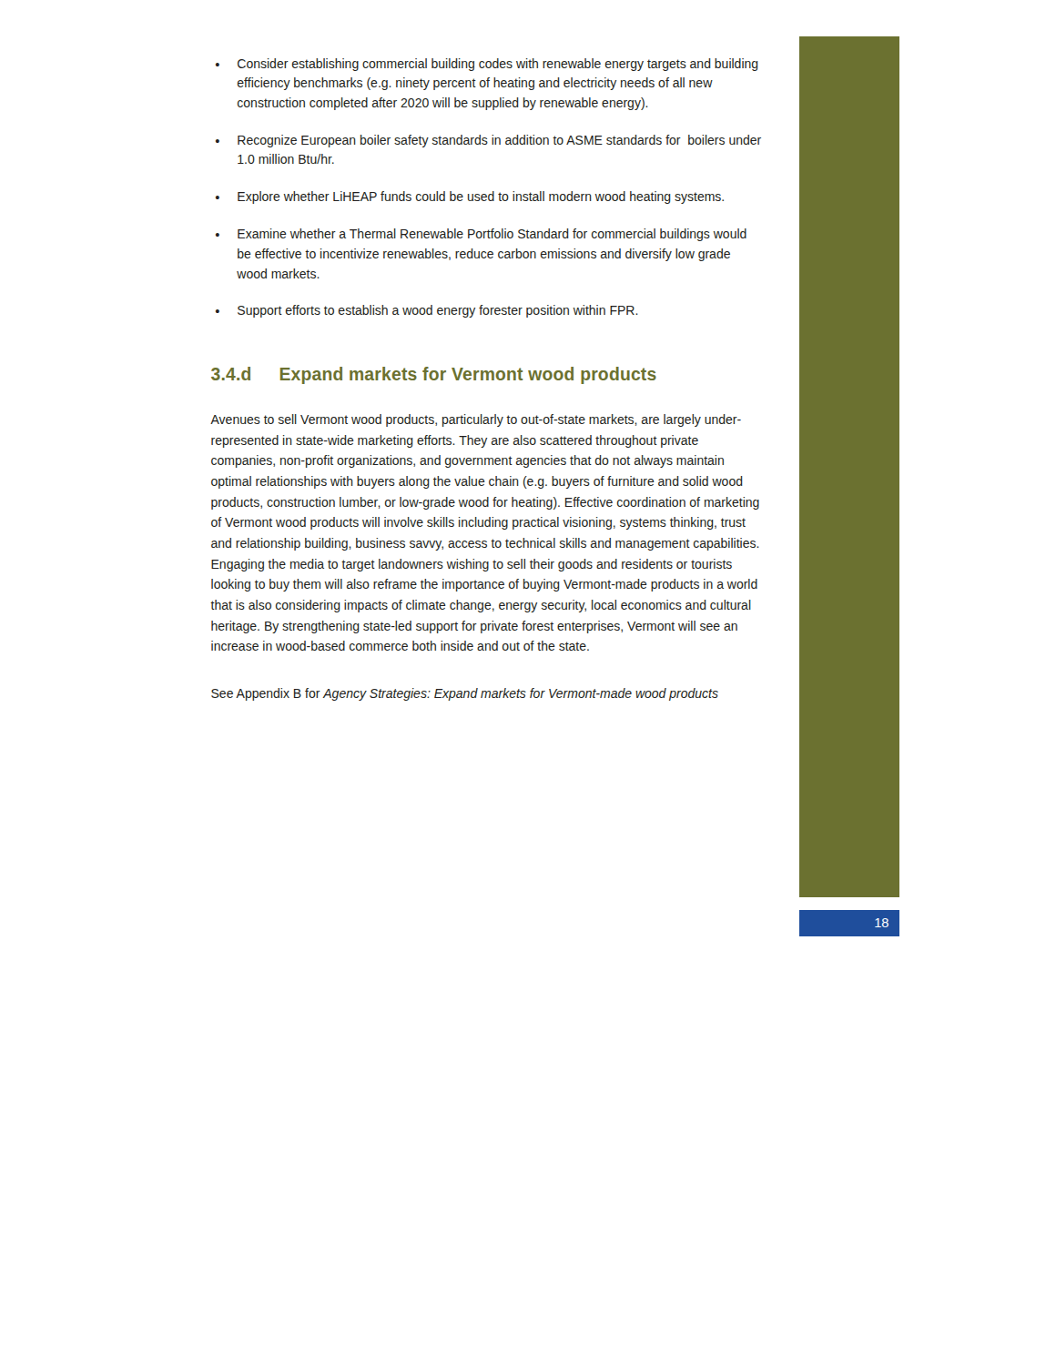Consider establishing commercial building codes with renewable energy targets and building efficiency benchmarks (e.g. ninety percent of heating and electricity needs of all new construction completed after 2020 will be supplied by renewable energy).
Recognize European boiler safety standards in addition to ASME standards for boilers under 1.0 million Btu/hr.
Explore whether LiHEAP funds could be used to install modern wood heating systems.
Examine whether a Thermal Renewable Portfolio Standard for commercial buildings would be effective to incentivize renewables, reduce carbon emissions and diversify low grade wood markets.
Support efforts to establish a wood energy forester position within FPR.
3.4.d Expand markets for Vermont wood products
Avenues to sell Vermont wood products, particularly to out-of-state markets, are largely under-represented in state-wide marketing efforts. They are also scattered throughout private companies, non-profit organizations, and government agencies that do not always maintain optimal relationships with buyers along the value chain (e.g. buyers of furniture and solid wood products, construction lumber, or low-grade wood for heating). Effective coordination of marketing of Vermont wood products will involve skills including practical visioning, systems thinking, trust and relationship building, business savvy, access to technical skills and management capabilities. Engaging the media to target landowners wishing to sell their goods and residents or tourists looking to buy them will also reframe the importance of buying Vermont-made products in a world that is also considering impacts of climate change, energy security, local economics and cultural heritage. By strengthening state-led support for private forest enterprises, Vermont will see an increase in wood-based commerce both inside and out of the state.
See Appendix B for Agency Strategies: Expand markets for Vermont-made wood products
18